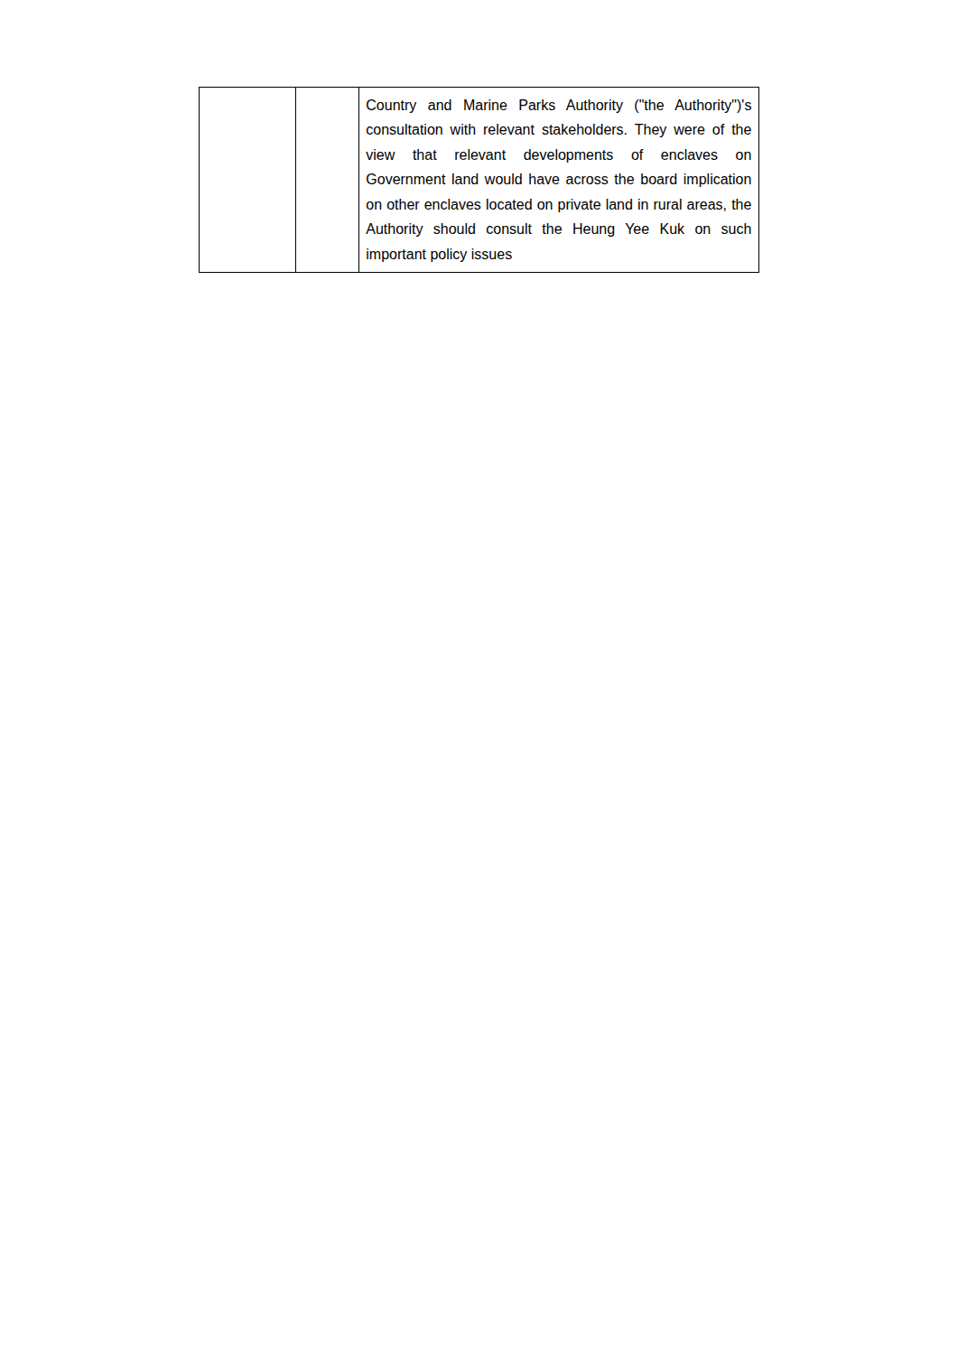| | | Country and Marine Parks Authority ("the Authority")'s consultation with relevant stakeholders. They were of the view that relevant developments of enclaves on Government land would have across the board implication on other enclaves located on private land in rural areas, the Authority should consult the Heung Yee Kuk on such important policy issues |